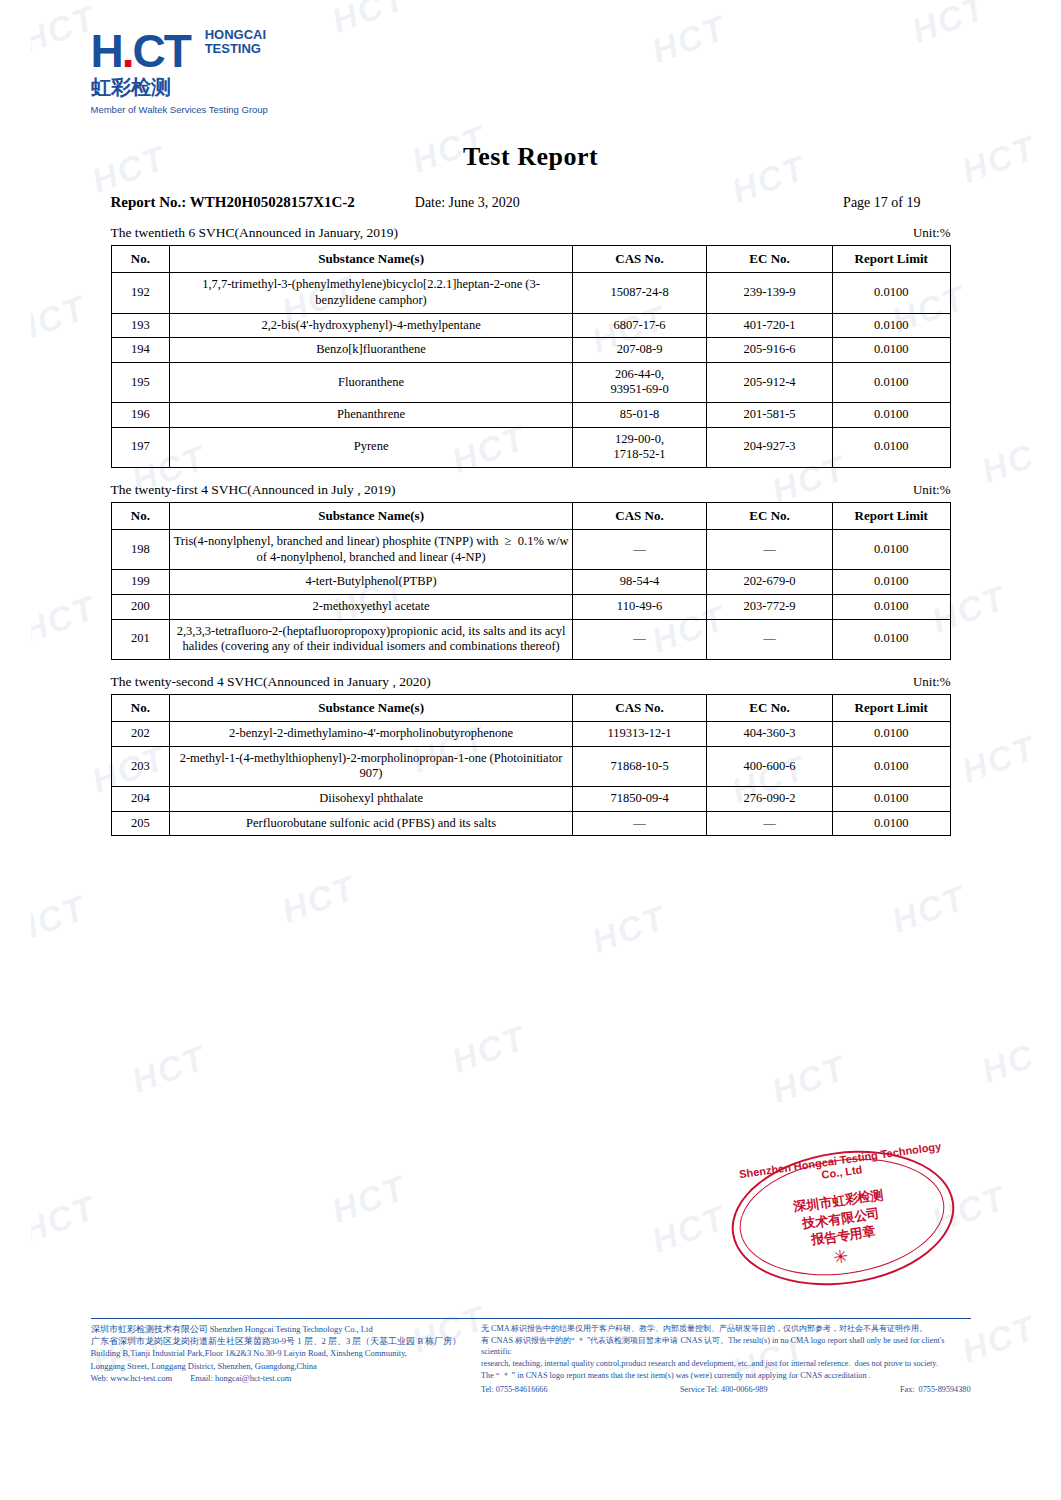HCT HCT HCT HCT HCT HCT HCT HCT HCT HCT HCT HCT HCT HCT HCT HCT HCT HCT HCT HCT HCT HCT HCT HCT HCT HCT HCT HCT HCT HCT HCT HCT HCT HCT HCT HCT HCT HCT HCT HCT
H. CT HONGCAI
TESTING
虹彩检测
Member of Waltek Services Testing Group
Test Report
Report No.: WTH20H05028157X1C-2
Date: June 3, 2020
Page 17 of 19
The twentieth 6 SVHC(Announced in January, 2019)
Unit:%
| No. | Substance Name(s) | CAS No. | EC No. | Report Limit |
| --- | --- | --- | --- | --- |
| 192 | 1,7,7-trimethyl-3-(phenylmethylene)bicyclo[2.2.1]heptan-2-one (3-benzylidene camphor) | 15087-24-8 | 239-139-9 | 0.0100 |
| 193 | 2,2-bis(4'-hydroxyphenyl)-4-methylpentane | 6807-17-6 | 401-720-1 | 0.0100 |
| 194 | Benzo[k]fluoranthene | 207-08-9 | 205-916-6 | 0.0100 |
| 195 | Fluoranthene | 206-44-0, 93951-69-0 | 205-912-4 | 0.0100 |
| 196 | Phenanthrene | 85-01-8 | 201-581-5 | 0.0100 |
| 197 | Pyrene | 129-00-0, 1718-52-1 | 204-927-3 | 0.0100 |
The twenty-first 4 SVHC(Announced in July , 2019)
Unit:%
| No. | Substance Name(s) | CAS No. | EC No. | Report Limit |
| --- | --- | --- | --- | --- |
| 198 | Tris(4-nonylphenyl, branched and linear) phosphite (TNPP) with ≥ 0.1% w/w of 4-nonylphenol, branched and linear (4-NP) | — | — | 0.0100 |
| 199 | 4-tert-Butylphenol(PTBP) | 98-54-4 | 202-679-0 | 0.0100 |
| 200 | 2-methoxyethyl acetate | 110-49-6 | 203-772-9 | 0.0100 |
| 201 | 2,3,3,3-tetrafluoro-2-(heptafluoropropoxy)propionic acid, its salts and its acyl halides (covering any of their individual isomers and combinations thereof) | — | — | 0.0100 |
The twenty-second 4 SVHC(Announced in January , 2020)
Unit:%
| No. | Substance Name(s) | CAS No. | EC No. | Report Limit |
| --- | --- | --- | --- | --- |
| 202 | 2-benzyl-2-dimethylamino-4'-morpholinobutyrophenone | 119313-12-1 | 404-360-3 | 0.0100 |
| 203 | 2-methyl-1-(4-methylthiophenyl)-2-morpholinopropan-1-one (Photoinitiator 907) | 71868-10-5 | 400-600-6 | 0.0100 |
| 204 | Diisohexyl phthalate | 71850-09-4 | 276-090-2 | 0.0100 |
| 205 | Perfluorobutane sulfonic acid (PFBS) and its salts | — | — | 0.0100 |
Shenzhen Hongcai Testing Technology Co., Ltd
深圳市虹彩检测
技术有限公司
报告专用章
✳
深圳市虹彩检测技术有限公司 Shenzhen Hongcai Testing Technology Co., Ltd
广东省深圳市龙岗区龙岗街道新生社区莱茵路30-9号 1 层、2 层、3 层（天基工业园 B 栋厂房）
Building B,Tianji Industrial Park,Floor 1&2&3 No.30-9 Laiyin Road, Xinsheng Community,
Longgang Street, Longgang District, Shenzhen, Guangdong,China
Web: www.hct-test.com Email: hongcai@hct-test.com
无 CMA 标识报告中的结果仅用于客户科研、教学、内部质量控制、产品研发等目的，仅供内部参考，对社会不具有证明作用。
有 CNAS 标识报告中的的“ ＊ ”代表该检测项目暂未申请 CNAS 认可。The result(s) in no CMA logo report shall only be used for client's scientific
research, teaching, internal quality control,product research and development, etc..and just for internal reference. does not prove to society.
The “ ＊ ” in CNAS logo report means that the test item(s) was (were) currently not applying for CNAS accreditation .
Tel: 0755-84616666 Service Tel: 400-0066-989 Fax: 0755-89594380